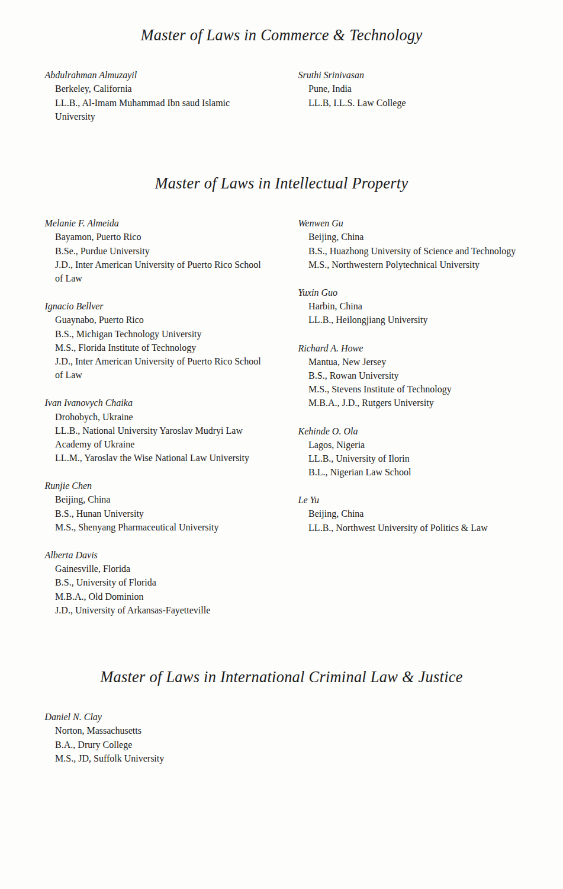Master of Laws in Commerce & Technology
Abdulrahman Almuzayil Berkeley, California LL.B., Al-Imam Muhammad Ibn saud Islamic University
Sruthi Srinivasan Pune, India LL.B, I.L.S. Law College
Master of Laws in Intellectual Property
Melanie F. Almeida Bayamon, Puerto Rico B.Se., Purdue University J.D., Inter American University of Puerto Rico School of Law
Ignacio Bellver Guaynabo, Puerto Rico B.S., Michigan Technology University M.S., Florida Institute of Technology J.D., Inter American University of Puerto Rico School of Law
Ivan Ivanovych Chaika Drohobych, Ukraine LL.B., National University Yaroslav Mudryi Law Academy of Ukraine LL.M., Yaroslav the Wise National Law University
Runjie Chen Beijing, China B.S., Hunan University M.S., Shenyang Pharmaceutical University
Alberta Davis Gainesville, Florida B.S., University of Florida M.B.A., Old Dominion J.D., University of Arkansas-Fayetteville
Wenwen Gu Beijing, China B.S., Huazhong University of Science and Technology M.S., Northwestern Polytechnical University
Yuxin Guo Harbin, China LL.B., Heilongjiang University
Richard A. Howe Mantua, New Jersey B.S., Rowan University M.S., Stevens Institute of Technology M.B.A., J.D., Rutgers University
Kehinde O. Ola Lagos, Nigeria LL.B., University of Ilorin B.L., Nigerian Law School
Le Yu Beijing, China LL.B., Northwest University of Politics & Law
Master of Laws in International Criminal Law & Justice
Daniel N. Clay Norton, Massachusetts B.A., Drury College M.S., JD, Suffolk University